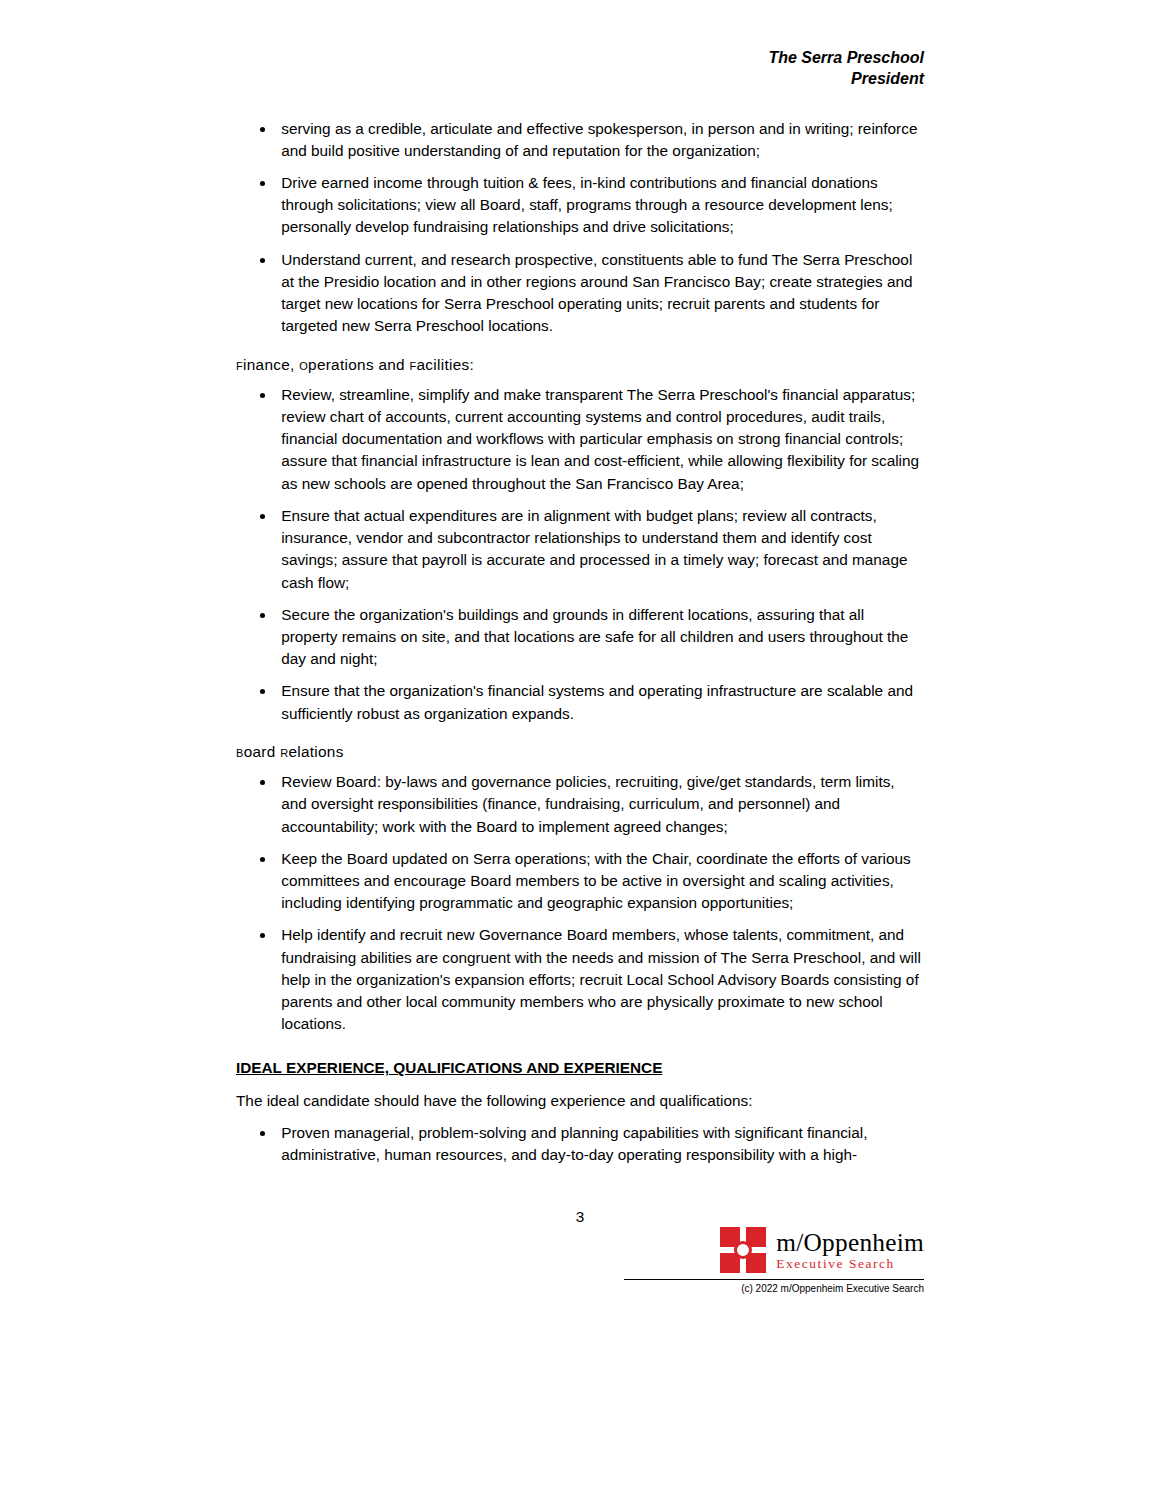The Serra Preschool
President
serving as a credible, articulate and effective spokesperson, in person and in writing; reinforce and build positive understanding of and reputation for the organization;
Drive earned income through tuition & fees, in-kind contributions and financial donations through solicitations; view all Board, staff, programs through a resource development lens; personally develop fundraising relationships and drive solicitations;
Understand current, and research prospective, constituents able to fund The Serra Preschool at the Presidio location and in other regions around San Francisco Bay; create strategies and target new locations for Serra Preschool operating units; recruit parents and students for targeted new Serra Preschool locations.
FINANCE, OPERATIONS AND FACILITIES:
Review, streamline, simplify and make transparent The Serra Preschool's financial apparatus; review chart of accounts, current accounting systems and control procedures, audit trails, financial documentation and workflows with particular emphasis on strong financial controls; assure that financial infrastructure is lean and cost-efficient, while allowing flexibility for scaling as new schools are opened throughout the San Francisco Bay Area;
Ensure that actual expenditures are in alignment with budget plans; review all contracts, insurance, vendor and subcontractor relationships to understand them and identify cost savings; assure that payroll is accurate and processed in a timely way; forecast and manage cash flow;
Secure the organization's buildings and grounds in different locations, assuring that all property remains on site, and that locations are safe for all children and users throughout the day and night;
Ensure that the organization's financial systems and operating infrastructure are scalable and sufficiently robust as organization expands.
BOARD RELATIONS
Review Board: by-laws and governance policies, recruiting, give/get standards, term limits, and oversight responsibilities (finance, fundraising, curriculum, and personnel) and accountability; work with the Board to implement agreed changes;
Keep the Board updated on Serra operations; with the Chair, coordinate the efforts of various committees and encourage Board members to be active in oversight and scaling activities, including identifying programmatic and geographic expansion opportunities;
Help identify and recruit new Governance Board members, whose talents, commitment, and fundraising abilities are congruent with the needs and mission of The Serra Preschool, and will help in the organization's expansion efforts; recruit Local School Advisory Boards consisting of parents and other local community members who are physically proximate to new school locations.
IDEAL EXPERIENCE, QUALIFICATIONS AND EXPERIENCE
The ideal candidate should have the following experience and qualifications:
Proven managerial, problem-solving and planning capabilities with significant financial, administrative, human resources, and day-to-day operating responsibility with a high-
3
m/Oppenheim
Executive Search
(c) 2022 m/Oppenheim Executive Search